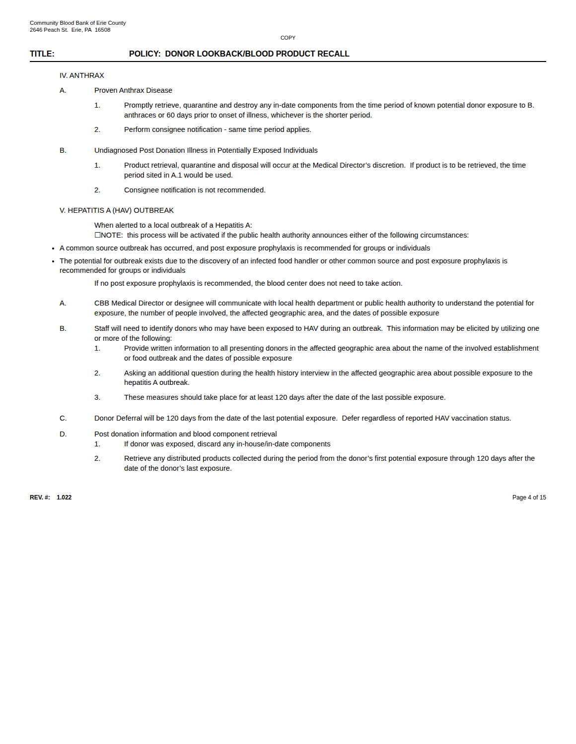Community Blood Bank of Erie County
2646 Peach St. Erie, PA 16508
COPY
TITLE:
POLICY: DONOR LOOKBACK/BLOOD PRODUCT RECALL
IV. ANTHRAX
A.
Proven Anthrax Disease
1.
Promptly retrieve, quarantine and destroy any in-date components from the time period of known potential donor exposure to B. anthraces or 60 days prior to onset of illness, whichever is the shorter period.
2.
Perform consignee notification - same time period applies.
B.
Undiagnosed Post Donation Illness in Potentially Exposed Individuals
1.
Product retrieval, quarantine and disposal will occur at the Medical Director’s discretion. If product is to be retrieved, the time period sited in A.1 would be used.
2.
Consignee notification is not recommended.
V. HEPATITIS A (HAV) OUTBREAK
When alerted to a local outbreak of a Hepatitis A:
☐NOTE: this process will be activated if the public health authority announces either of the following circumstances:
A common source outbreak has occurred, and post exposure prophylaxis is recommended for groups or individuals
The potential for outbreak exists due to the discovery of an infected food handler or other common source and post exposure prophylaxis is recommended for groups or individuals
If no post exposure prophylaxis is recommended, the blood center does not need to take action.
A.
CBB Medical Director or designee will communicate with local health department or public health authority to understand the potential for exposure, the number of people involved, the affected geographic area, and the dates of possible exposure
B.
Staff will need to identify donors who may have been exposed to HAV during an outbreak. This information may be elicited by utilizing one or more of the following:
1.
Provide written information to all presenting donors in the affected geographic area about the name of the involved establishment or food outbreak and the dates of possible exposure
2.
Asking an additional question during the health history interview in the affected geographic area about possible exposure to the hepatitis A outbreak.
3.
These measures should take place for at least 120 days after the date of the last possible exposure.
C.
Donor Deferral will be 120 days from the date of the last potential exposure. Defer regardless of reported HAV vaccination status.
D.
Post donation information and blood component retrieval
1.
If donor was exposed, discard any in-house/in-date components
2.
Retrieve any distributed products collected during the period from the donor’s first potential exposure through 120 days after the date of the donor’s last exposure.
REV. #: 1.022
Page 4 of 15